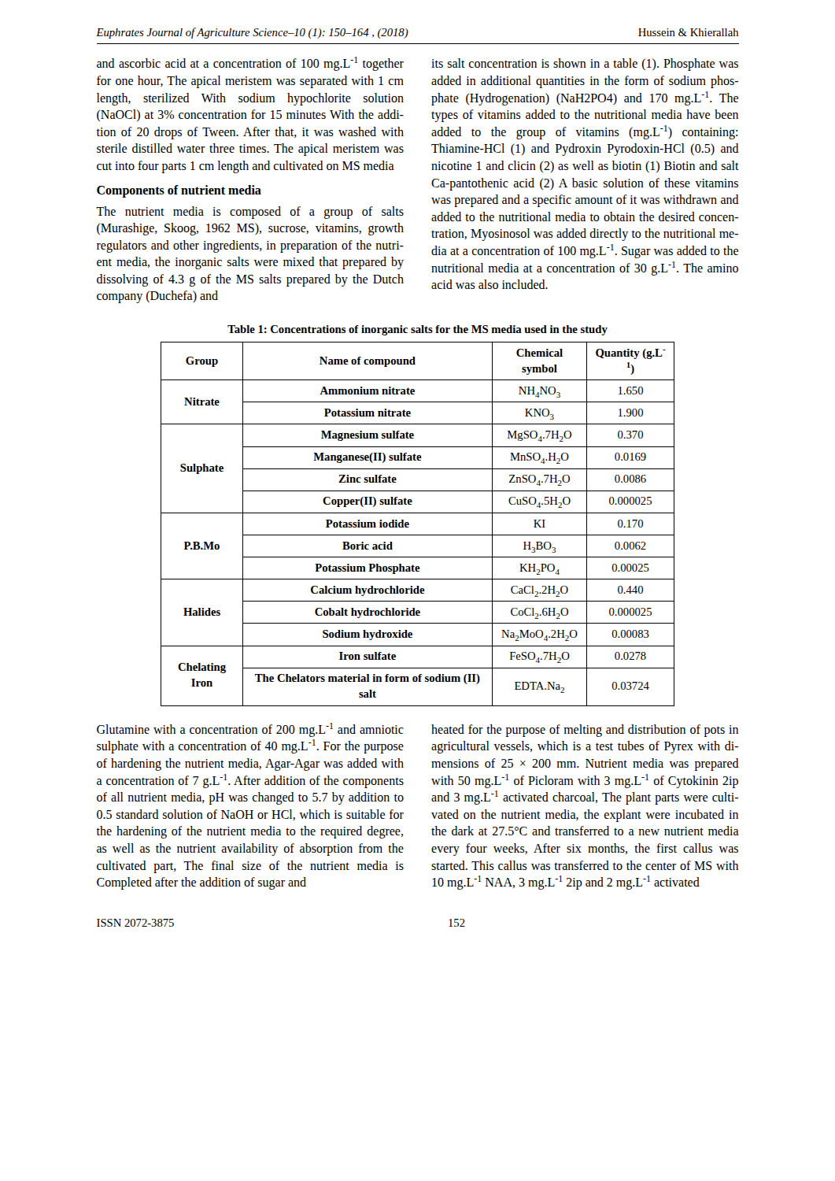Euphrates Journal of Agriculture Science–10 (1): 150–164 , (2018) Hussein & Khierallah
and ascorbic acid at a concentration of 100 mg.L-1 together for one hour, The apical meristem was separated with 1 cm length, sterilized With sodium hypochlorite solution (NaOCl) at 3% concentration for 15 minutes With the addition of 20 drops of Tween. After that, it was washed with sterile distilled water three times. The apical meristem was cut into four parts 1 cm length and cultivated on MS media
Components of nutrient media
The nutrient media is composed of a group of salts (Murashige, Skoog, 1962 MS), sucrose, vitamins, growth regulators and other ingredients, in preparation of the nutrient media, the inorganic salts were mixed that prepared by dissolving of 4.3 g of the MS salts prepared by the Dutch company (Duchefa) and
its salt concentration is shown in a table (1). Phosphate was added in additional quantities in the form of sodium phosphate (Hydrogenation) (NaH2PO4) and 170 mg.L-1. The types of vitamins added to the nutritional media have been added to the group of vitamins (mg.L-1) containing: Thiamine-HCl (1) and Pydroxin Pyrodoxin-HCl (0.5) and nicotine 1 and clicin (2) as well as biotin (1) Biotin and salt Ca-pantothenic acid (2) A basic solution of these vitamins was prepared and a specific amount of it was withdrawn and added to the nutritional media to obtain the desired concentration, Myosinosol was added directly to the nutritional media at a concentration of 100 mg.L-1. Sugar was added to the nutritional media at a concentration of 30 g.L-1. The amino acid was also included.
Table 1: Concentrations of inorganic salts for the MS media used in the study
| Group | Name of compound | Chemical symbol | Quantity (g.L -1 ) |
| --- | --- | --- | --- |
| Nitrate | Ammonium nitrate | NH 4 NO 3 | 1.650 |
| Potassium nitrate | KNO 3 | 1.900 |
| Sulphate | Magnesium sulfate | MgSO 4 .7H 2 O | 0.370 |
| Manganese(II) sulfate | MnSO 4 .H 2 O | 0.0169 |
| Zinc sulfate | ZnSO 4 .7H 2 O | 0.0086 |
| Copper(II) sulfate | CuSO 4 .5H 2 O | 0.000025 |
| P.B.Mo | Potassium iodide | KI | 0.170 |
| Boric acid | H 3 BO 3 | 0.0062 |
| Potassium Phosphate | KH 2 PO 4 | 0.00025 |
| Halides | Calcium hydrochloride | CaCl 2 .2H 2 O | 0.440 |
| Cobalt hydrochloride | CoCl 2 .6H 2 O | 0.000025 |
| Sodium hydroxide | Na 2 MoO 4 .2H 2 O | 0.00083 |
| Chelating Iron | Iron sulfate | FeSO 4 .7H 2 O | 0.0278 |
| The Chelators material in form of sodium (II) salt | EDTA.Na 2 | 0.03724 |
Glutamine with a concentration of 200 mg.L-1 and amniotic sulphate with a concentration of 40 mg.L-1. For the purpose of hardening the nutrient media, Agar-Agar was added with a concentration of 7 g.L-1. After addition of the components of all nutrient media, pH was changed to 5.7 by addition to 0.5 standard solution of NaOH or HCl, which is suitable for the hardening of the nutrient media to the required degree, as well as the nutrient availability of absorption from the cultivated part, The final size of the nutrient media is Completed after the addition of sugar and
heated for the purpose of melting and distribution of pots in agricultural vessels, which is a test tubes of Pyrex with dimensions of 25 × 200 mm. Nutrient media was prepared with 50 mg.L-1 of Picloram with 3 mg.L-1 of Cytokinin 2ip and 3 mg.L-1 activated charcoal, The plant parts were cultivated on the nutrient media, the explant were incubated in the dark at 27.5°C and transferred to a new nutrient media every four weeks, After six months, the first callus was started. This callus was transferred to the center of MS with 10 mg.L-1 NAA, 3 mg.L-1 2ip and 2 mg.L-1 activated
ISSN 2072-3875 152